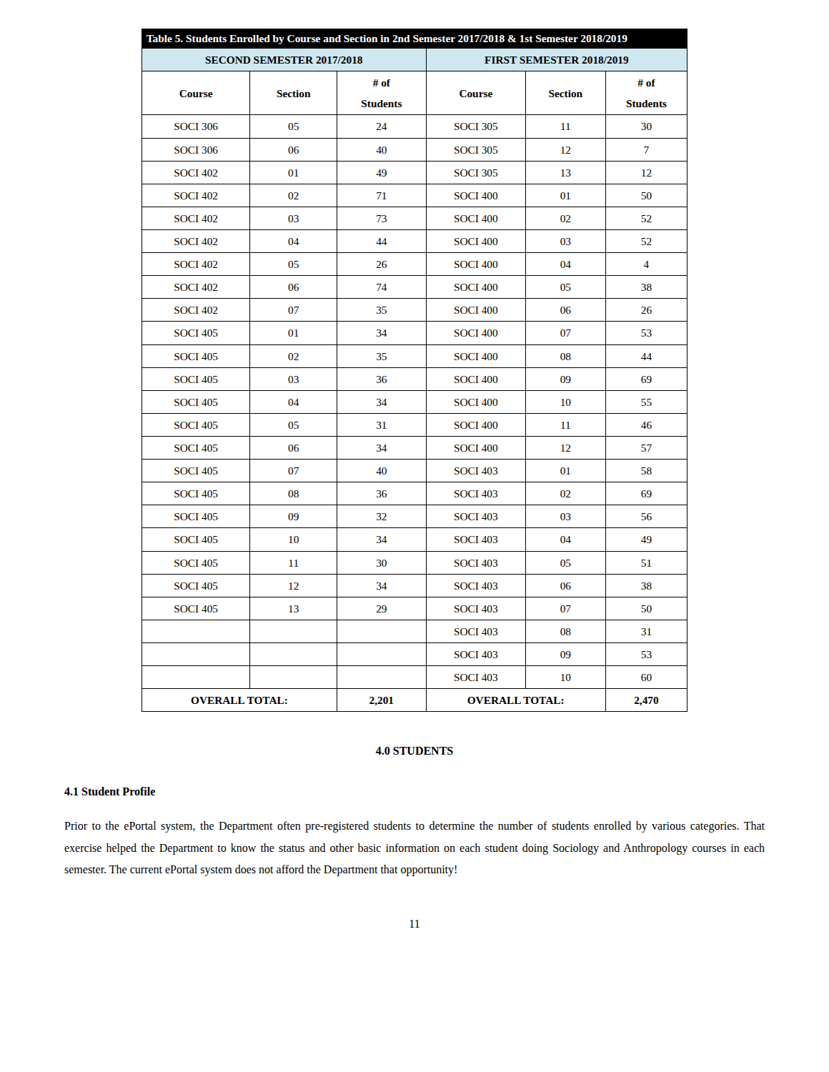Table 5. Students Enrolled by Course and Section in 2nd Semester 2017/2018 & 1st Semester 2018/2019
| SECOND SEMESTER 2017/2018 | FIRST SEMESTER 2018/2019 |
| Course | Section | # of Students | Course | Section | # of Students |
| SOCI 306 | 05 | 24 | SOCI 305 | 11 | 30 |
| SOCI 306 | 06 | 40 | SOCI 305 | 12 | 7 |
| SOCI 402 | 01 | 49 | SOCI 305 | 13 | 12 |
| SOCI 402 | 02 | 71 | SOCI 400 | 01 | 50 |
| SOCI 402 | 03 | 73 | SOCI 400 | 02 | 52 |
| SOCI 402 | 04 | 44 | SOCI 400 | 03 | 52 |
| SOCI 402 | 05 | 26 | SOCI 400 | 04 | 4 |
| SOCI 402 | 06 | 74 | SOCI 400 | 05 | 38 |
| SOCI 402 | 07 | 35 | SOCI 400 | 06 | 26 |
| SOCI 405 | 01 | 34 | SOCI 400 | 07 | 53 |
| SOCI 405 | 02 | 35 | SOCI 400 | 08 | 44 |
| SOCI 405 | 03 | 36 | SOCI 400 | 09 | 69 |
| SOCI 405 | 04 | 34 | SOCI 400 | 10 | 55 |
| SOCI 405 | 05 | 31 | SOCI 400 | 11 | 46 |
| SOCI 405 | 06 | 34 | SOCI 400 | 12 | 57 |
| SOCI 405 | 07 | 40 | SOCI 403 | 01 | 58 |
| SOCI 405 | 08 | 36 | SOCI 403 | 02 | 69 |
| SOCI 405 | 09 | 32 | SOCI 403 | 03 | 56 |
| SOCI 405 | 10 | 34 | SOCI 403 | 04 | 49 |
| SOCI 405 | 11 | 30 | SOCI 403 | 05 | 51 |
| SOCI 405 | 12 | 34 | SOCI 403 | 06 | 38 |
| SOCI 405 | 13 | 29 | SOCI 403 | 07 | 50 |
| | | | SOCI 403 | 08 | 31 |
| | | | SOCI 403 | 09 | 53 |
| | | | SOCI 403 | 10 | 60 |
| OVERALL TOTAL: | 2,201 | OVERALL TOTAL: | 2,470 |
4.0 STUDENTS
4.1 Student Profile
Prior to the ePortal system, the Department often pre-registered students to determine the number of students enrolled by various categories. That exercise helped the Department to know the status and other basic information on each student doing Sociology and Anthropology courses in each semester. The current ePortal system does not afford the Department that opportunity!
11